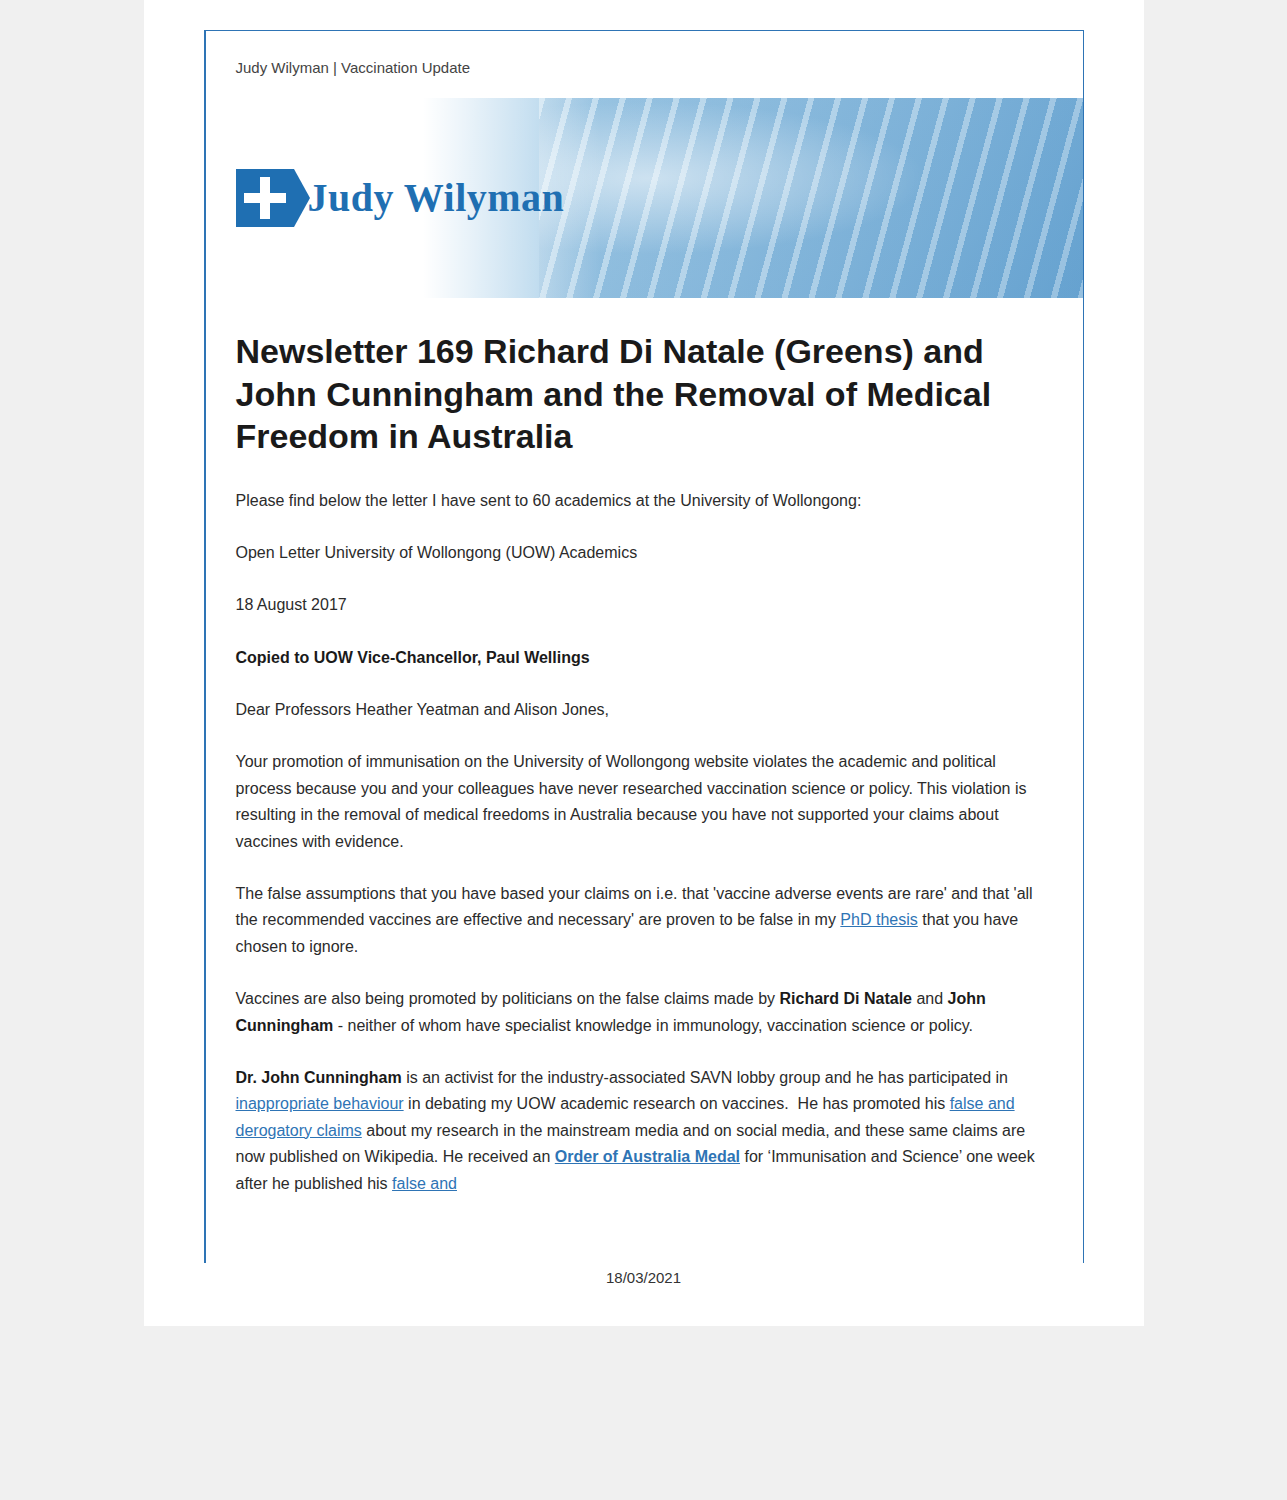Judy Wilyman | Vaccination Update
Judy Wilyman
Newsletter 169 Richard Di Natale (Greens) and John Cunningham and the Removal of Medical Freedom in Australia
Please find below the letter I have sent to 60 academics at the University of Wollongong:
Open Letter University of Wollongong (UOW) Academics
18 August 2017
Copied to UOW Vice-Chancellor, Paul Wellings
Dear Professors Heather Yeatman and Alison Jones,
Your promotion of immunisation on the University of Wollongong website violates the academic and political process because you and your colleagues have never researched vaccination science or policy. This violation is resulting in the removal of medical freedoms in Australia because you have not supported your claims about vaccines with evidence.
The false assumptions that you have based your claims on i.e. that 'vaccine adverse events are rare' and that 'all the recommended vaccines are effective and necessary' are proven to be false in my PhD thesis that you have chosen to ignore.
Vaccines are also being promoted by politicians on the false claims made by Richard Di Natale and John Cunningham - neither of whom have specialist knowledge in immunology, vaccination science or policy.
Dr. John Cunningham is an activist for the industry-associated SAVN lobby group and he has participated in inappropriate behaviour in debating my UOW academic research on vaccines. He has promoted his false and derogatory claims about my research in the mainstream media and on social media, and these same claims are now published on Wikipedia. He received an Order of Australia Medal for ‘Immunisation and Science’ one week after he published his false and
18/03/2021